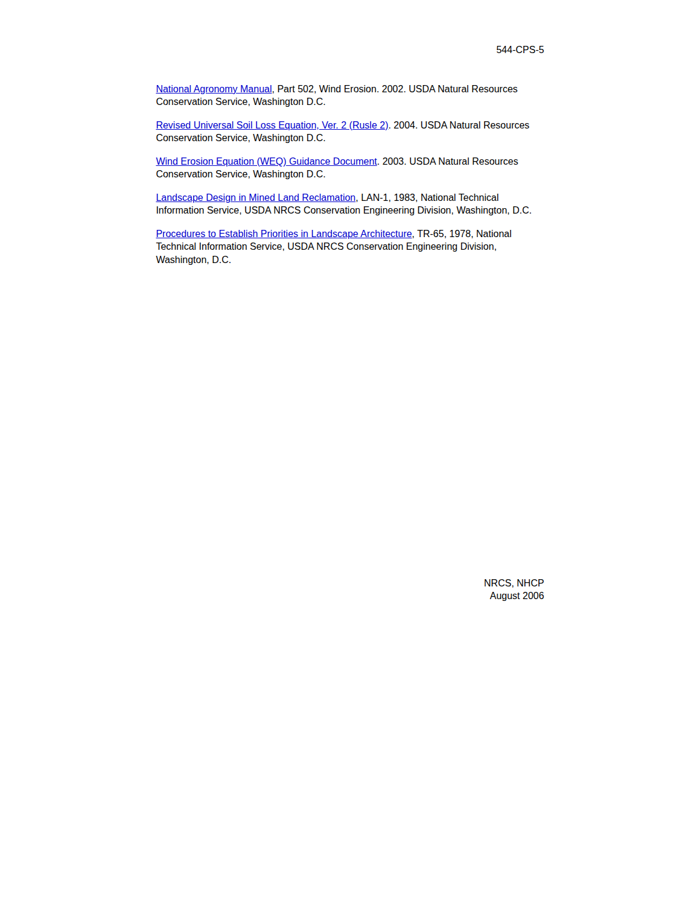544-CPS-5
National Agronomy Manual, Part 502, Wind Erosion. 2002. USDA Natural Resources Conservation Service, Washington D.C.
Revised Universal Soil Loss Equation, Ver. 2 (Rusle 2). 2004. USDA Natural Resources Conservation Service, Washington D.C.
Wind Erosion Equation (WEQ) Guidance Document. 2003. USDA Natural Resources Conservation Service, Washington D.C.
Landscape Design in Mined Land Reclamation, LAN-1, 1983, National Technical Information Service, USDA NRCS Conservation Engineering Division, Washington, D.C.
Procedures to Establish Priorities in Landscape Architecture, TR-65, 1978, National Technical Information Service, USDA NRCS Conservation Engineering Division, Washington, D.C.
NRCS, NHCP
August 2006